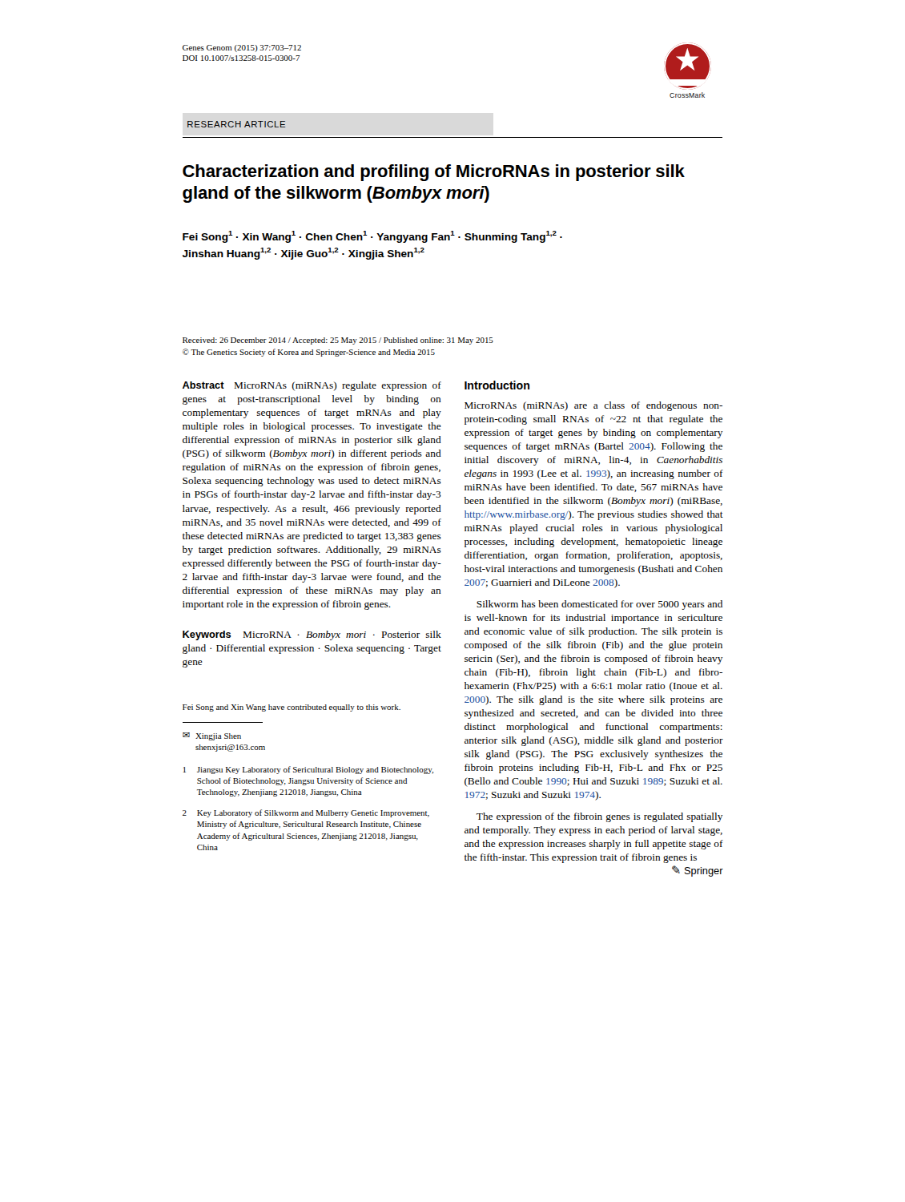Genes Genom (2015) 37:703–712
DOI 10.1007/s13258-015-0300-7
CrossMark
RESEARCH ARTICLE
Characterization and profiling of MicroRNAs in posterior silk
gland of the silkworm (Bombyx mori)
Fei Song1 · Xin Wang1 · Chen Chen1 · Yangyang Fan1 · Shunming Tang1,2 ·
Jinshan Huang1,2 · Xijie Guo1,2 · Xingjia Shen1,2
Received: 26 December 2014 / Accepted: 25 May 2015 / Published online: 31 May 2015
© The Genetics Society of Korea and Springer-Science and Media 2015
Abstract MicroRNAs (miRNAs) regulate expression of genes at post-transcriptional level by binding on complementary sequences of target mRNAs and play multiple roles in biological processes. To investigate the differential expression of miRNAs in posterior silk gland (PSG) of silkworm (Bombyx mori) in different periods and regulation of miRNAs on the expression of fibroin genes, Solexa sequencing technology was used to detect miRNAs in PSGs of fourth-instar day-2 larvae and fifth-instar day-3 larvae, respectively. As a result, 466 previously reported miRNAs, and 35 novel miRNAs were detected, and 499 of these detected miRNAs are predicted to target 13,383 genes by target prediction softwares. Additionally, 29 miRNAs expressed differently between the PSG of fourth-instar day-2 larvae and fifth-instar day-3 larvae were found, and the differential expression of these miRNAs may play an important role in the expression of fibroin genes.
Keywords MicroRNA · Bombyx mori · Posterior silk gland · Differential expression · Solexa sequencing · Target gene
Fei Song and Xin Wang have contributed equally to this work.
✉
Xingjia Shen
shenxjsri@163.com
1
Jiangsu Key Laboratory of Sericultural Biology and Biotechnology, School of Biotechnology, Jiangsu University of Science and Technology, Zhenjiang 212018, Jiangsu, China
2
Key Laboratory of Silkworm and Mulberry Genetic Improvement, Ministry of Agriculture, Sericultural Research Institute, Chinese Academy of Agricultural Sciences, Zhenjiang 212018, Jiangsu, China
Introduction
MicroRNAs (miRNAs) are a class of endogenous non-protein-coding small RNAs of ~22 nt that regulate the expression of target genes by binding on complementary sequences of target mRNAs (Bartel 2004). Following the initial discovery of miRNA, lin-4, in Caenorhabditis elegans in 1993 (Lee et al. 1993), an increasing number of miRNAs have been identified. To date, 567 miRNAs have been identified in the silkworm (Bombyx mori) (miRBase, http://www.mirbase.org/). The previous studies showed that miRNAs played crucial roles in various physiological processes, including development, hematopoietic lineage differentiation, organ formation, proliferation, apoptosis, host-viral interactions and tumorgenesis (Bushati and Cohen 2007; Guarnieri and DiLeone 2008).
Silkworm has been domesticated for over 5000 years and is well-known for its industrial importance in sericulture and economic value of silk production. The silk protein is composed of the silk fibroin (Fib) and the glue protein sericin (Ser), and the fibroin is composed of fibroin heavy chain (Fib-H), fibroin light chain (Fib-L) and fibro-hexamerin (Fhx/P25) with a 6:6:1 molar ratio (Inoue et al. 2000). The silk gland is the site where silk proteins are synthesized and secreted, and can be divided into three distinct morphological and functional compartments: anterior silk gland (ASG), middle silk gland and posterior silk gland (PSG). The PSG exclusively synthesizes the fibroin proteins including Fib-H, Fib-L and Fhx or P25 (Bello and Couble 1990; Hui and Suzuki 1989; Suzuki et al. 1972; Suzuki and Suzuki 1974).
The expression of the fibroin genes is regulated spatially and temporally. They express in each period of larval stage, and the expression increases sharply in full appetite stage of the fifth-instar. This expression trait of fibroin genes is
✎ Springer